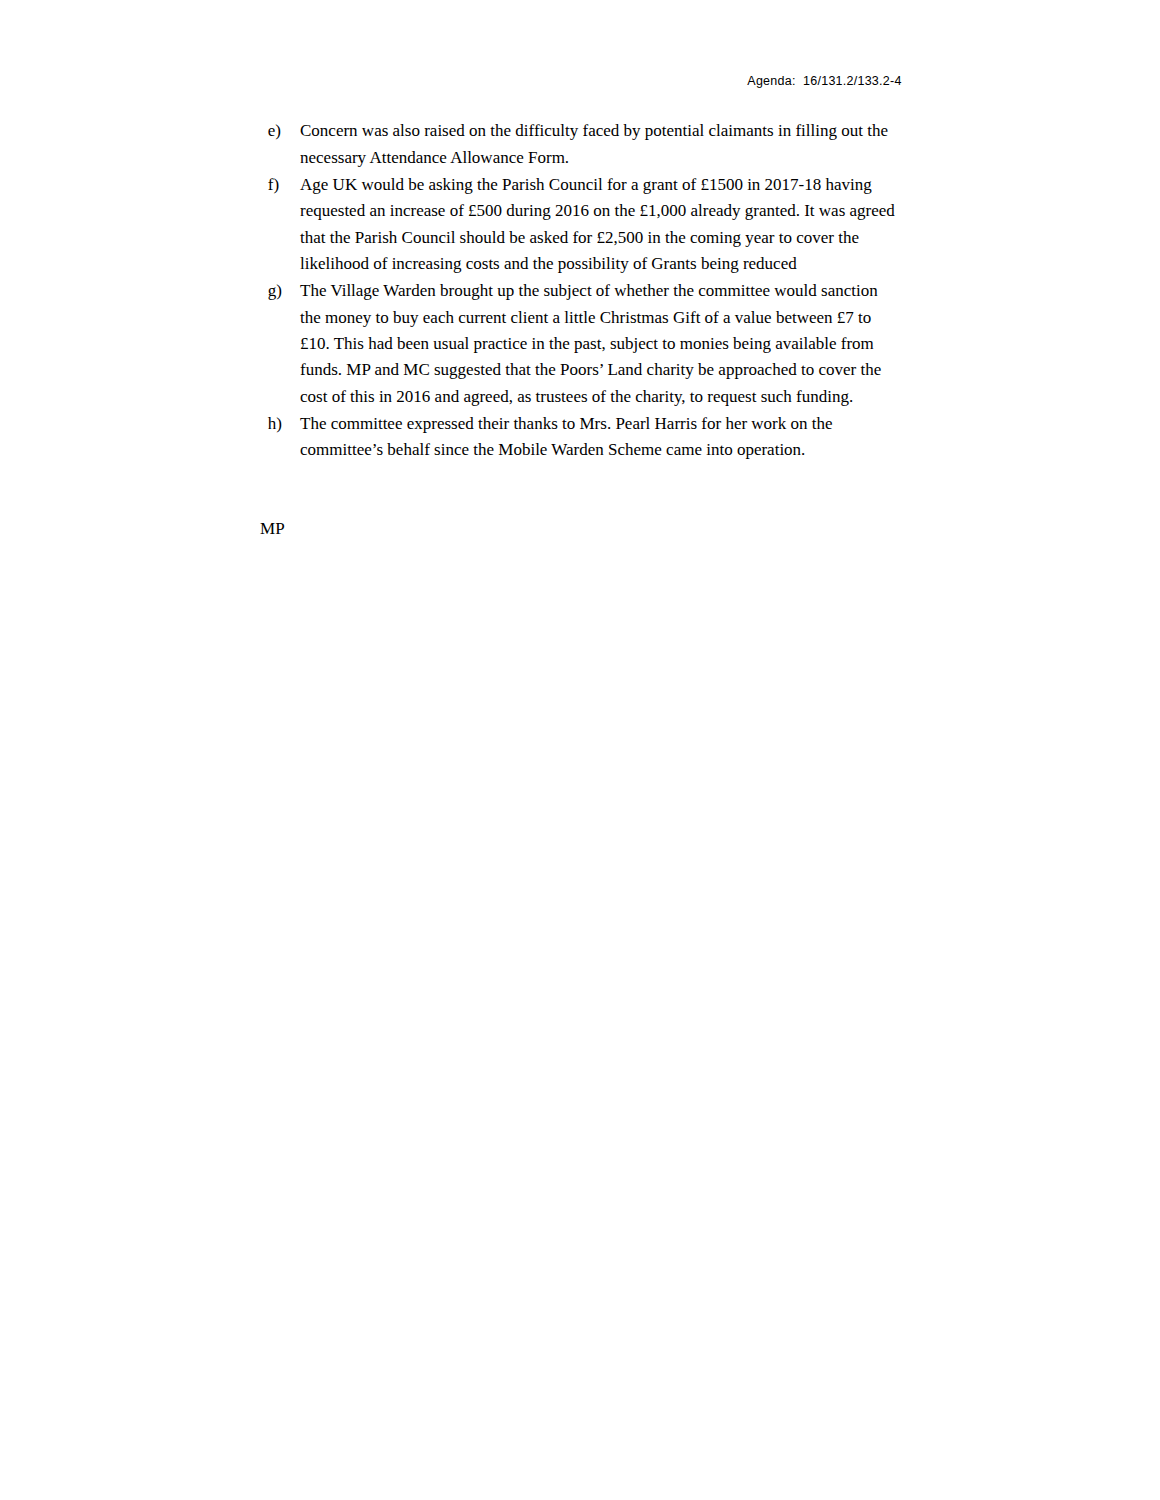Agenda: 16/131.2/133.2-4
e) Concern was also raised on the difficulty faced by potential claimants in filling out the necessary Attendance Allowance Form.
f) Age UK would be asking the Parish Council for a grant of £1500 in 2017-18 having requested an increase of £500 during 2016 on the £1,000 already granted. It was agreed that the Parish Council should be asked for £2,500 in the coming year to cover the likelihood of increasing costs and the possibility of Grants being reduced
g) The Village Warden brought up the subject of whether the committee would sanction the money to buy each current client a little Christmas Gift of a value between £7 to £10. This had been usual practice in the past, subject to monies being available from funds. MP and MC suggested that the Poors’ Land charity be approached to cover the cost of this in 2016 and agreed, as trustees of the charity, to request such funding.
h) The committee expressed their thanks to Mrs. Pearl Harris for her work on the committee’s behalf since the Mobile Warden Scheme came into operation.
MP